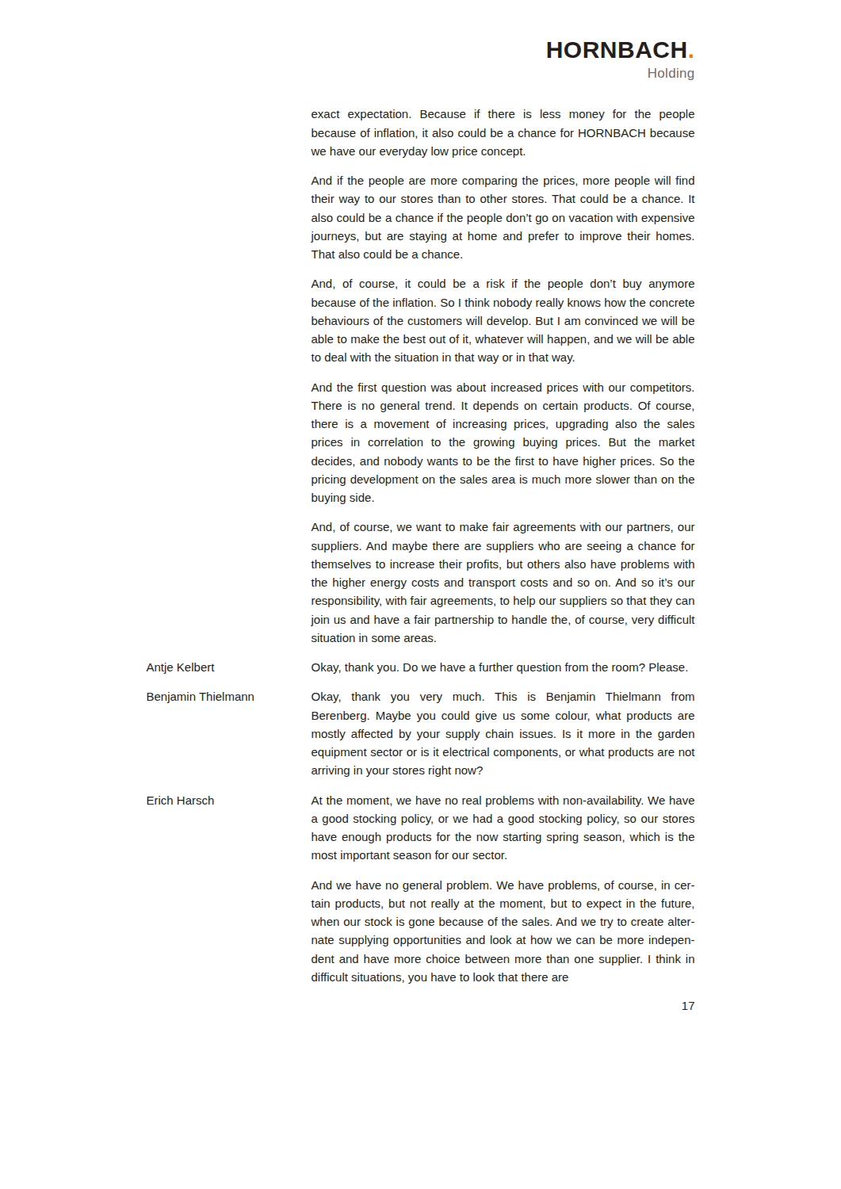HORNBACH.
Holding
exact expectation. Because if there is less money for the people because of inflation, it also could be a chance for HORNBACH because we have our everyday low price concept.
And if the people are more comparing the prices, more people will find their way to our stores than to other stores. That could be a chance. It also could be a chance if the people don’t go on vacation with expensive journeys, but are staying at home and prefer to improve their homes. That also could be a chance.
And, of course, it could be a risk if the people don’t buy anymore because of the inflation. So I think nobody really knows how the concrete behaviours of the customers will develop. But I am convinced we will be able to make the best out of it, whatever will happen, and we will be able to deal with the situation in that way or in that way.
And the first question was about increased prices with our competitors. There is no general trend. It depends on certain products. Of course, there is a movement of increasing prices, upgrading also the sales prices in correlation to the growing buying prices. But the market decides, and nobody wants to be the first to have higher prices. So the pricing development on the sales area is much more slower than on the buying side.
And, of course, we want to make fair agreements with our partners, our suppliers. And maybe there are suppliers who are seeing a chance for themselves to increase their profits, but others also have problems with the higher energy costs and transport costs and so on. And so it’s our responsibility, with fair agreements, to help our suppliers so that they can join us and have a fair partnership to handle the, of course, very difficult situation in some areas.
Antje Kelbert
Okay, thank you. Do we have a further question from the room? Please.
Benjamin Thielmann
Okay, thank you very much. This is Benjamin Thielmann from Berenberg. Maybe you could give us some colour, what products are mostly affected by your supply chain issues. Is it more in the garden equipment sector or is it electrical components, or what products are not arriving in your stores right now?
Erich Harsch
At the moment, we have no real problems with non-availability. We have a good stocking policy, or we had a good stocking policy, so our stores have enough products for the now starting spring season, which is the most important season for our sector.
And we have no general problem. We have problems, of course, in certain products, but not really at the moment, but to expect in the future, when our stock is gone because of the sales. And we try to create alternate supplying opportunities and look at how we can be more independent and have more choice between more than one supplier. I think in difficult situations, you have to look that there are
17